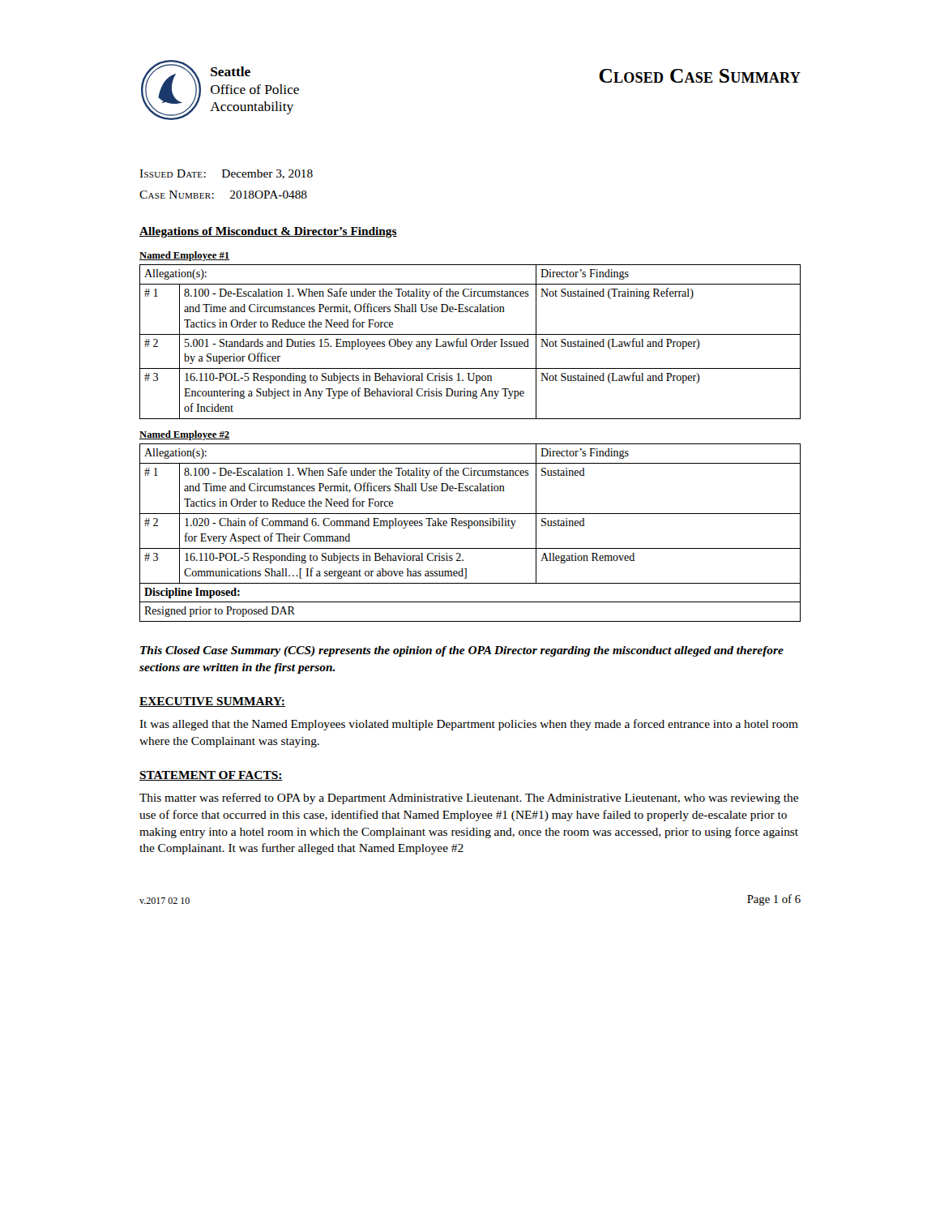Seattle
Office of Police
Accountability
Closed Case Summary
Issued Date: December 3, 2018
Case Number: 2018OPA-0488
Allegations of Misconduct & Director’s Findings
Named Employee #1
| Allegation(s): | Director’s Findings |
| --- | --- |
| # 1 | 8.100 - De-Escalation 1. When Safe under the Totality of the Circumstances and Time and Circumstances Permit, Officers Shall Use De-Escalation Tactics in Order to Reduce the Need for Force | Not Sustained (Training Referral) |
| # 2 | 5.001 - Standards and Duties 15. Employees Obey any Lawful Order Issued by a Superior Officer | Not Sustained (Lawful and Proper) |
| # 3 | 16.110-POL-5 Responding to Subjects in Behavioral Crisis 1. Upon Encountering a Subject in Any Type of Behavioral Crisis During Any Type of Incident | Not Sustained (Lawful and Proper) |
Named Employee #2
| Allegation(s): | Director’s Findings |
| --- | --- |
| # 1 | 8.100 - De-Escalation 1. When Safe under the Totality of the Circumstances and Time and Circumstances Permit, Officers Shall Use De-Escalation Tactics in Order to Reduce the Need for Force | Sustained |
| # 2 | 1.020 - Chain of Command 6. Command Employees Take Responsibility for Every Aspect of Their Command | Sustained |
| # 3 | 16.110-POL-5 Responding to Subjects in Behavioral Crisis 2. Communications Shall…[ If a sergeant or above has assumed] | Allegation Removed |
| Discipline Imposed: |
| Resigned prior to Proposed DAR |
This Closed Case Summary (CCS) represents the opinion of the OPA Director regarding the misconduct alleged and therefore sections are written in the first person.
EXECUTIVE SUMMARY:
It was alleged that the Named Employees violated multiple Department policies when they made a forced entrance into a hotel room where the Complainant was staying.
STATEMENT OF FACTS:
This matter was referred to OPA by a Department Administrative Lieutenant. The Administrative Lieutenant, who was reviewing the use of force that occurred in this case, identified that Named Employee #1 (NE#1) may have failed to properly de-escalate prior to making entry into a hotel room in which the Complainant was residing and, once the room was accessed, prior to using force against the Complainant. It was further alleged that Named Employee #2
v.2017 02 10
Page 1 of 6